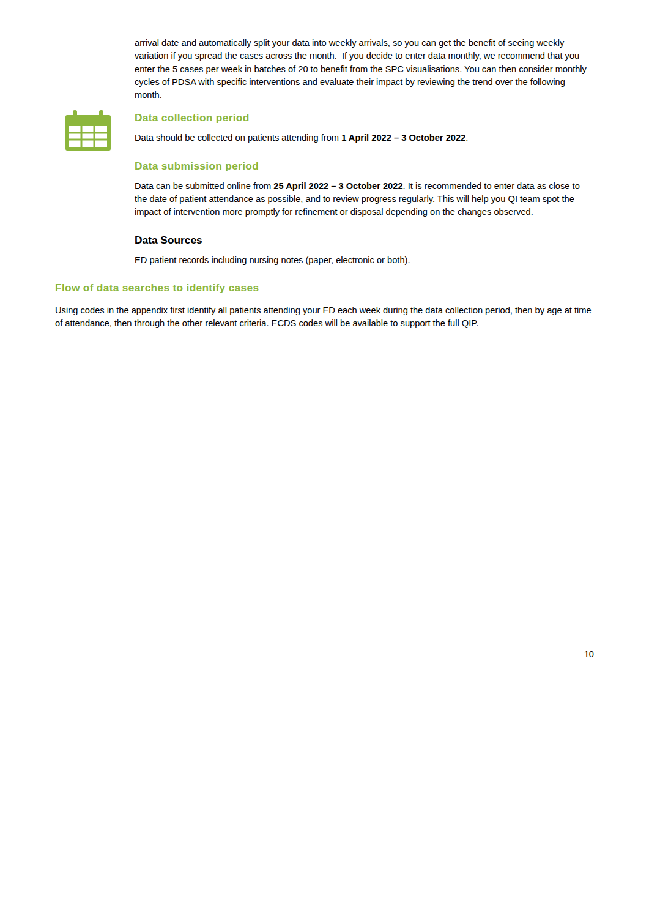arrival date and automatically split your data into weekly arrivals, so you can get the benefit of seeing weekly variation if you spread the cases across the month. If you decide to enter data monthly, we recommend that you enter the 5 cases per week in batches of 20 to benefit from the SPC visualisations. You can then consider monthly cycles of PDSA with specific interventions and evaluate their impact by reviewing the trend over the following month.
Data collection period
Data should be collected on patients attending from 1 April 2022 – 3 October 2022.
Data submission period
Data can be submitted online from 25 April 2022 – 3 October 2022. It is recommended to enter data as close to the date of patient attendance as possible, and to review progress regularly. This will help you QI team spot the impact of intervention more promptly for refinement or disposal depending on the changes observed.
Data Sources
ED patient records including nursing notes (paper, electronic or both).
Flow of data searches to identify cases
Using codes in the appendix first identify all patients attending your ED each week during the data collection period, then by age at time of attendance, then through the other relevant criteria. ECDS codes will be available to support the full QIP.
10